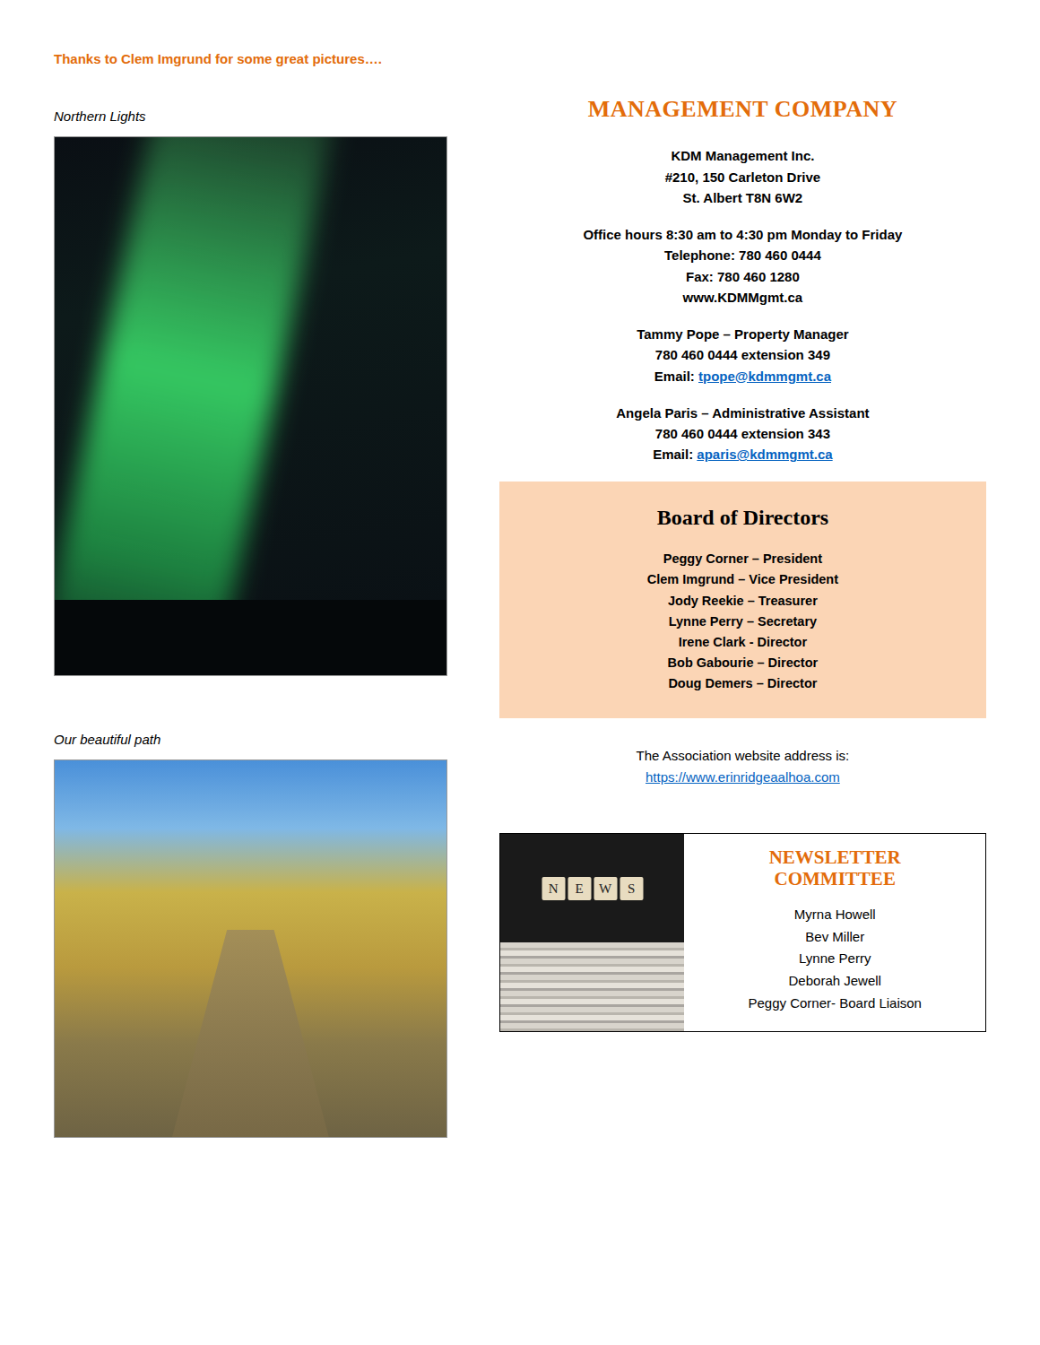Thanks to Clem Imgrund for some great pictures….
Northern Lights
Our beautiful path
MANAGEMENT COMPANY
KDM Management Inc.
#210, 150 Carleton Drive
St. Albert T8N 6W2
Office hours 8:30 am to 4:30 pm Monday to Friday
Telephone: 780 460 0444
Fax: 780 460 1280
www.KDMMgmt.ca
Tammy Pope – Property Manager
780 460 0444 extension 349
Email: tpope@kdmmgmt.ca
Angela Paris – Administrative Assistant
780 460 0444 extension 343
Email: aparis@kdmmgmt.ca
Board of Directors
Peggy Corner – President
Clem Imgrund – Vice President
Jody Reekie – Treasurer
Lynne Perry – Secretary
Irene Clark - Director
Bob Gabourie – Director
Doug Demers – Director
The Association website address is:
https://www.erinridgeaalhoa.com
NEWS
NEWSLETTER
COMMITTEE
Myrna Howell
Bev Miller
Lynne Perry
Deborah Jewell
Peggy Corner- Board Liaison